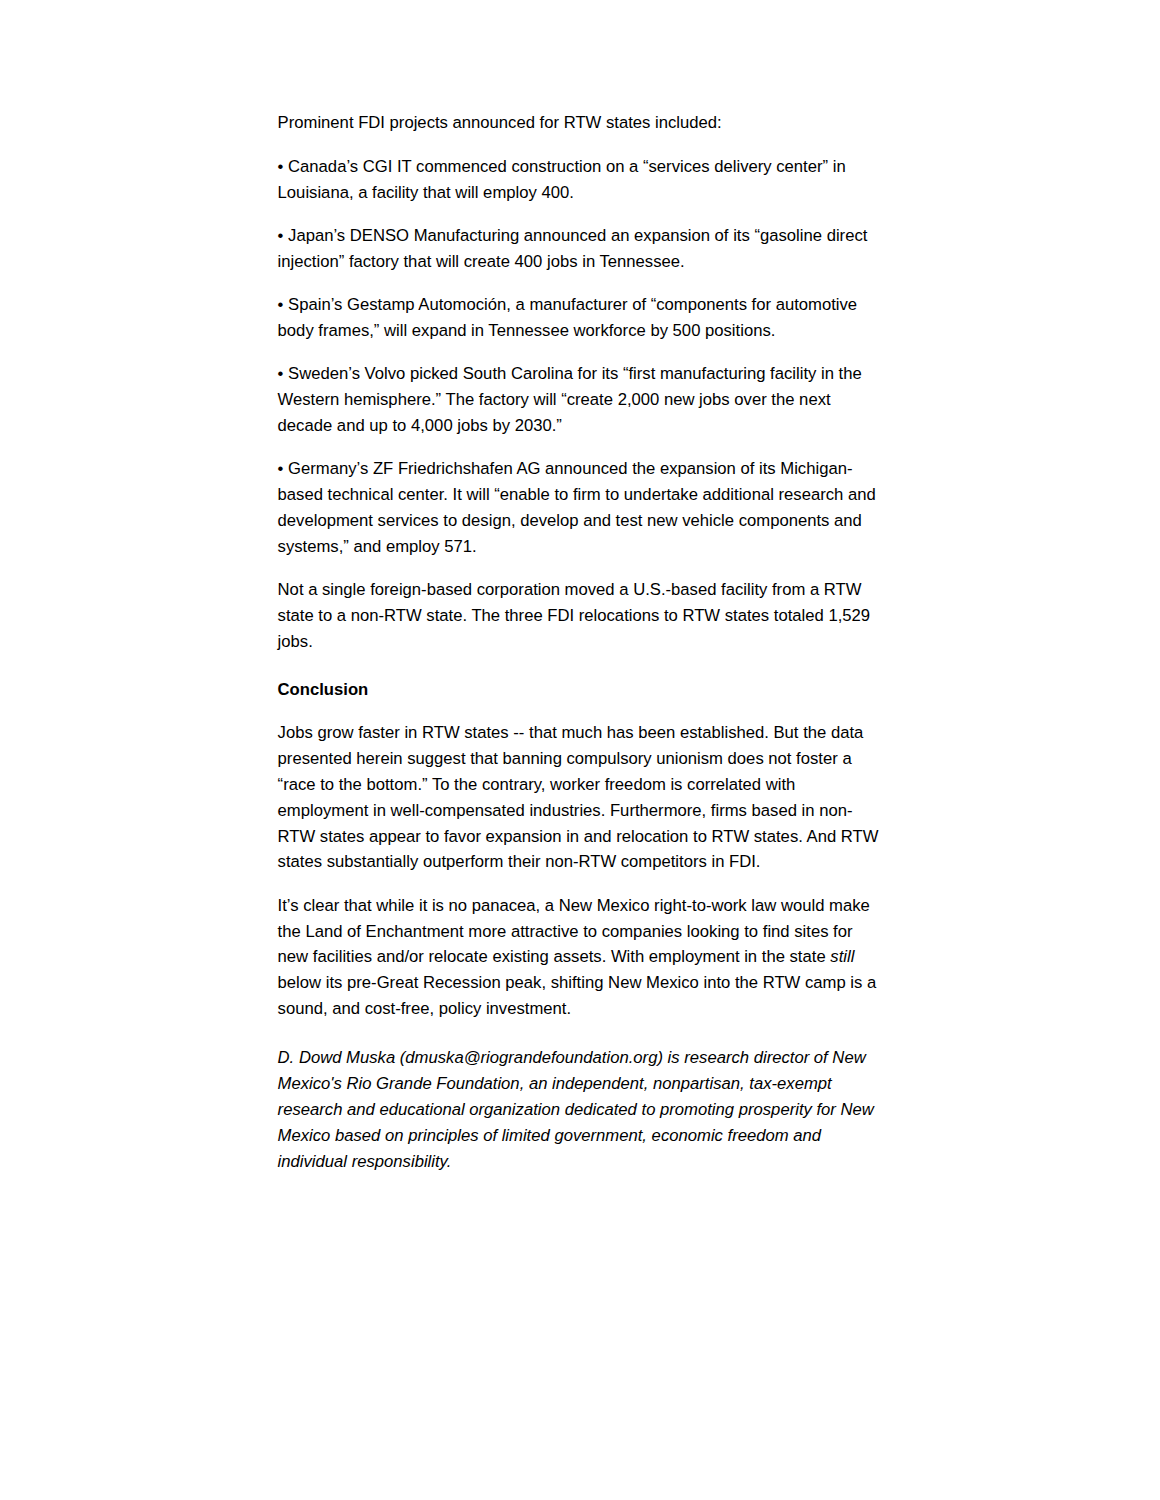Prominent FDI projects announced for RTW states included:
• Canada’s CGI IT commenced construction on a “services delivery center” in Louisiana, a facility that will employ 400.
• Japan’s DENSO Manufacturing announced an expansion of its “gasoline direct injection” factory that will create 400 jobs in Tennessee.
• Spain’s Gestamp Automoción, a manufacturer of “components for automotive body frames,” will expand in Tennessee workforce by 500 positions.
• Sweden’s Volvo picked South Carolina for its “first manufacturing facility in the Western hemisphere.” The factory will “create 2,000 new jobs over the next decade and up to 4,000 jobs by 2030.”
• Germany’s ZF Friedrichshafen AG announced the expansion of its Michigan-based technical center. It will “enable to firm to undertake additional research and development services to design, develop and test new vehicle components and systems,” and employ 571.
Not a single foreign-based corporation moved a U.S.-based facility from a RTW state to a non-RTW state. The three FDI relocations to RTW states totaled 1,529 jobs.
Conclusion
Jobs grow faster in RTW states -- that much has been established. But the data presented herein suggest that banning compulsory unionism does not foster a “race to the bottom.” To the contrary, worker freedom is correlated with employment in well-compensated industries. Furthermore, firms based in non-RTW states appear to favor expansion in and relocation to RTW states. And RTW states substantially outperform their non-RTW competitors in FDI.
It’s clear that while it is no panacea, a New Mexico right-to-work law would make the Land of Enchantment more attractive to companies looking to find sites for new facilities and/or relocate existing assets. With employment in the state still below its pre-Great Recession peak, shifting New Mexico into the RTW camp is a sound, and cost-free, policy investment.
D. Dowd Muska (dmuska@riograndefoundation.org) is research director of New Mexico's Rio Grande Foundation, an independent, nonpartisan, tax-exempt research and educational organization dedicated to promoting prosperity for New Mexico based on principles of limited government, economic freedom and individual responsibility.